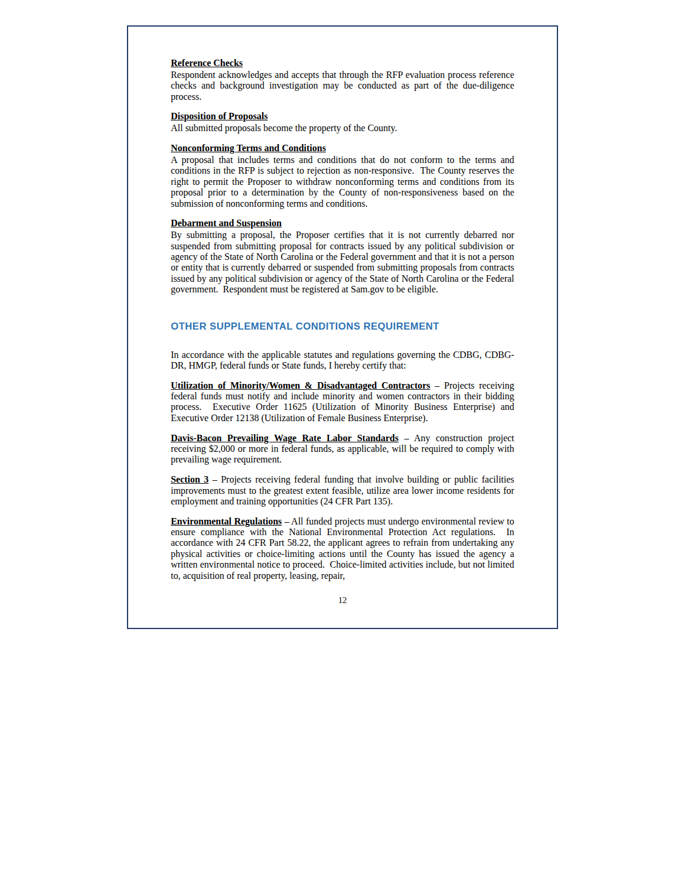Reference Checks
Respondent acknowledges and accepts that through the RFP evaluation process reference checks and background investigation may be conducted as part of the due-diligence process.
Disposition of Proposals
All submitted proposals become the property of the County.
Nonconforming Terms and Conditions
A proposal that includes terms and conditions that do not conform to the terms and conditions in the RFP is subject to rejection as non-responsive. The County reserves the right to permit the Proposer to withdraw nonconforming terms and conditions from its proposal prior to a determination by the County of non-responsiveness based on the submission of nonconforming terms and conditions.
Debarment and Suspension
By submitting a proposal, the Proposer certifies that it is not currently debarred nor suspended from submitting proposal for contracts issued by any political subdivision or agency of the State of North Carolina or the Federal government and that it is not a person or entity that is currently debarred or suspended from submitting proposals from contracts issued by any political subdivision or agency of the State of North Carolina or the Federal government. Respondent must be registered at Sam.gov to be eligible.
OTHER SUPPLEMENTAL CONDITIONS REQUIREMENT
In accordance with the applicable statutes and regulations governing the CDBG, CDBG-DR, HMGP, federal funds or State funds, I hereby certify that:
Utilization of Minority/Women & Disadvantaged Contractors – Projects receiving federal funds must notify and include minority and women contractors in their bidding process. Executive Order 11625 (Utilization of Minority Business Enterprise) and Executive Order 12138 (Utilization of Female Business Enterprise).
Davis-Bacon Prevailing Wage Rate Labor Standards – Any construction project receiving $2,000 or more in federal funds, as applicable, will be required to comply with prevailing wage requirement.
Section 3 – Projects receiving federal funding that involve building or public facilities improvements must to the greatest extent feasible, utilize area lower income residents for employment and training opportunities (24 CFR Part 135).
Environmental Regulations – All funded projects must undergo environmental review to ensure compliance with the National Environmental Protection Act regulations. In accordance with 24 CFR Part 58.22, the applicant agrees to refrain from undertaking any physical activities or choice-limiting actions until the County has issued the agency a written environmental notice to proceed. Choice-limited activities include, but not limited to, acquisition of real property, leasing, repair,
12